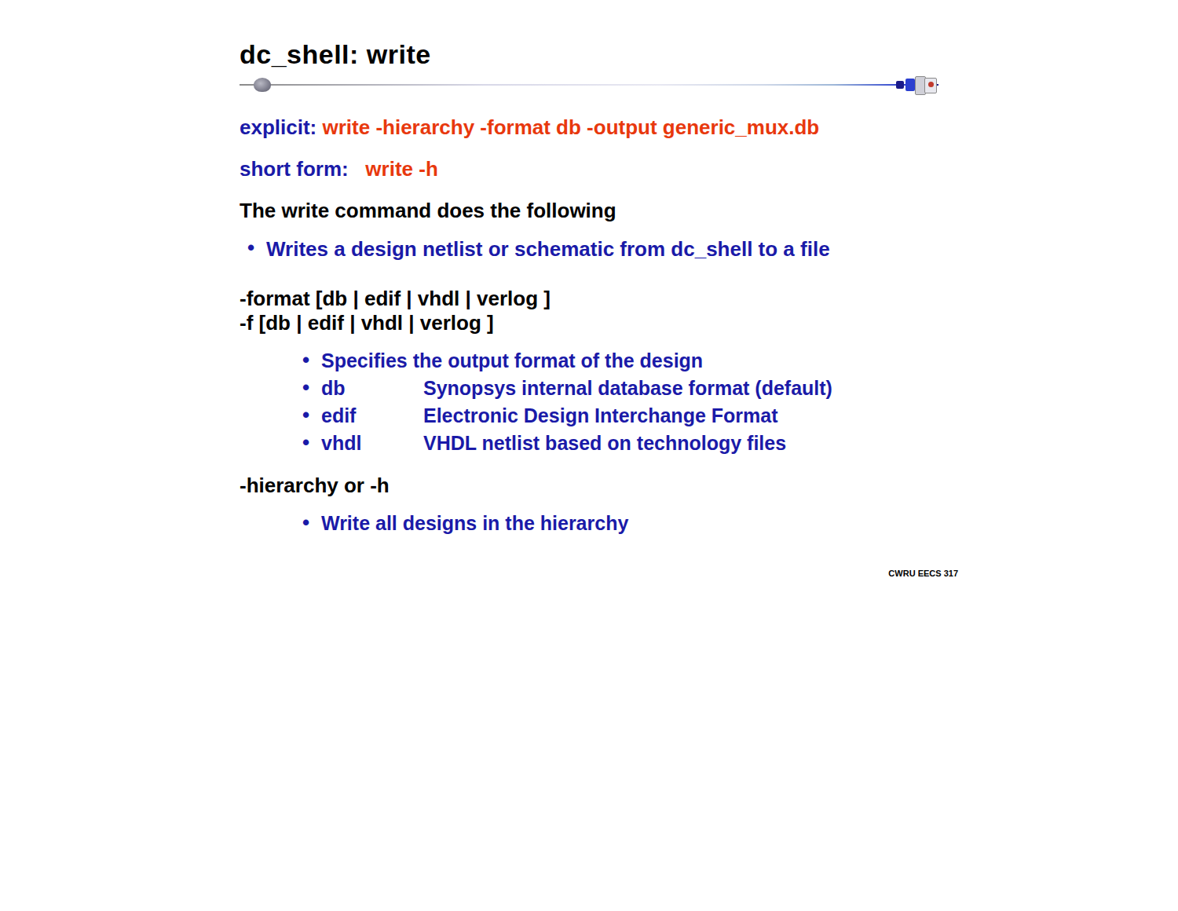dc_shell: write
explicit: write -hierarchy -format db -output generic_mux.db
short form: write -h
The write command does the following
Writes a design netlist or schematic from dc_shell to a file
-format [db | edif | vhdl | verlog ]
-f [db | edif | vhdl | verlog ]
Specifies the output format of the design
db Synopsys internal database format (default)
edif Electronic Design Interchange Format
vhdl VHDL netlist based on technology files
-hierarchy or -h
Write all designs in the hierarchy
CWRU EECS 317